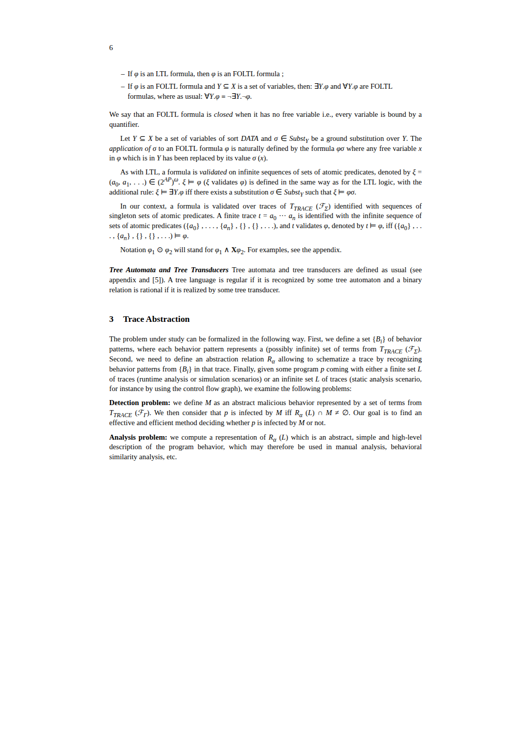6
If φ is an LTL formula, then φ is an FOLTL formula ;
If φ is an FOLTL formula and Y ⊆ X is a set of variables, then: ∃Y.φ and ∀Y.φ are FOLTL formulas, where as usual: ∀Y.φ ≡ ¬∃Y.¬φ.
We say that an FOLTL formula is closed when it has no free variable i.e., every variable is bound by a quantifier.
Let Y ⊆ X be a set of variables of sort DATA and σ ∈ SubstY be a ground substitution over Y. The application of σ to an FOLTL formula φ is naturally defined by the formula φσ where any free variable x in φ which is in Y has been replaced by its value σ (x).
As with LTL, a formula is validated on infinite sequences of sets of atomic predicates, denoted by ξ = (a0, a1, . . .) ∈ (2AP)ω. ξ ⊨ φ (ξ validates φ) is defined in the same way as for the LTL logic, with the additional rule: ξ ⊨ ∃Y.φ iff there exists a substitution σ ∈ SubstY such that ξ ⊨ φσ.
In our context, a formula is validated over traces of TTRACE (ℱΣ) identified with sequences of singleton sets of atomic predicates. A finite trace t = a0 ··· an is identified with the infinite sequence of sets of atomic predicates ({a0} , . . . , {an} , {} , {} , . . .), and t validates φ, denoted by t ⊨ φ, iff ({a0} , . . . , {an} , {} , {} , . . .) ⊨ φ.
Notation φ1 ⊙ φ2 will stand for φ1 ∧ Xφ2. For examples, see the appendix.
Tree Automata and Tree Transducers Tree automata and tree transducers are defined as usual (see appendix and [5]). A tree language is regular if it is recognized by some tree automaton and a binary relation is rational if it is realized by some tree transducer.
3 Trace Abstraction
The problem under study can be formalized in the following way. First, we define a set {Bi} of behavior patterns, where each behavior pattern represents a (possibly infinite) set of terms from TTRACE (ℱΣ). Second, we need to define an abstraction relation Rα allowing to schematize a trace by recognizing behavior patterns from {Bi} in that trace. Finally, given some program p coming with either a finite set L of traces (runtime analysis or simulation scenarios) or an infinite set L of traces (static analysis scenario, for instance by using the control flow graph), we examine the following problems:
Detection problem: we define M as an abstract malicious behavior represented by a set of terms from TTRACE (ℱΓ). We then consider that p is infected by M iff Rα (L) ∩ M ≠ ∅. Our goal is to find an effective and efficient method deciding whether p is infected by M or not.
Analysis problem: we compute a representation of Rα (L) which is an abstract, simple and high-level description of the program behavior, which may therefore be used in manual analysis, behavioral similarity analysis, etc.